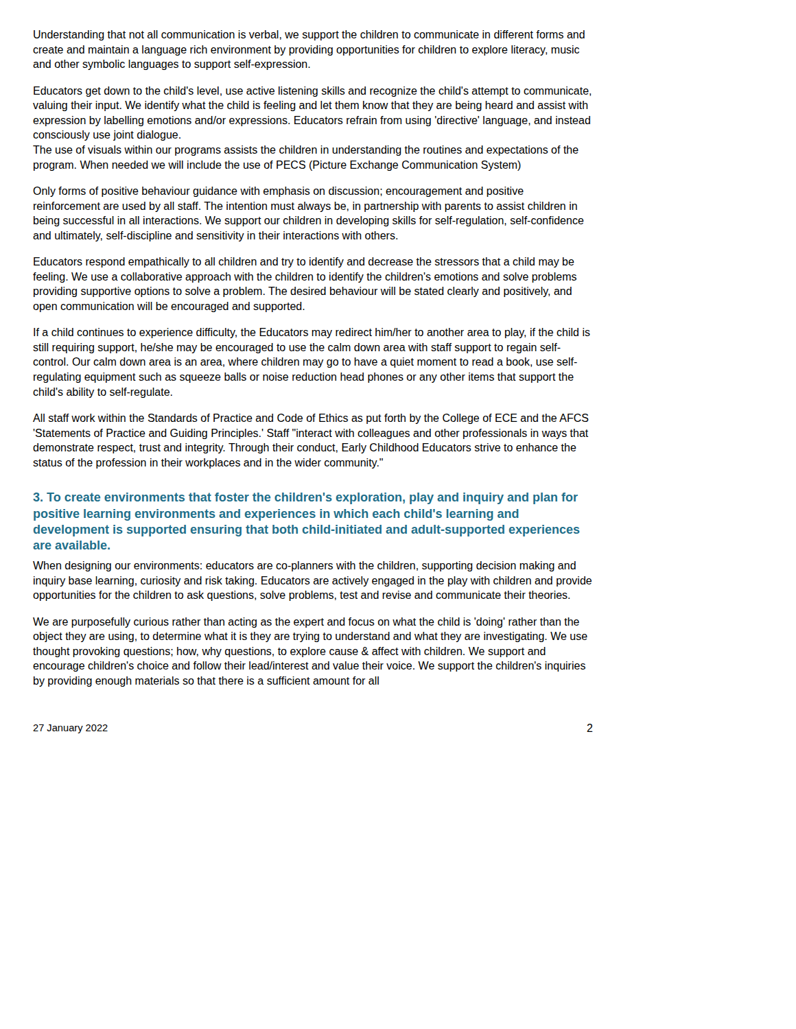Understanding that not all communication is verbal, we support the children to communicate in different forms and create and maintain a language rich environment by providing opportunities for children to explore literacy, music and other symbolic languages to support self-expression.
Educators get down to the child's level, use active listening skills and recognize the child's attempt to communicate, valuing their input. We identify what the child is feeling and let them know that they are being heard and assist with expression by labelling emotions and/or expressions. Educators refrain from using 'directive' language, and instead consciously use joint dialogue.
The use of visuals within our programs assists the children in understanding the routines and expectations of the program. When needed we will include the use of PECS (Picture Exchange Communication System)
Only forms of positive behaviour guidance with emphasis on discussion; encouragement and positive reinforcement are used by all staff. The intention must always be, in partnership with parents to assist children in being successful in all interactions. We support our children in developing skills for self-regulation, self-confidence and ultimately, self-discipline and sensitivity in their interactions with others.
Educators respond empathically to all children and try to identify and decrease the stressors that a child may be feeling. We use a collaborative approach with the children to identify the children's emotions and solve problems providing supportive options to solve a problem. The desired behaviour will be stated clearly and positively, and open communication will be encouraged and supported.
If a child continues to experience difficulty, the Educators may redirect him/her to another area to play, if the child is still requiring support, he/she may be encouraged to use the calm down area with staff support to regain self-control. Our calm down area is an area, where children may go to have a quiet moment to read a book, use self-regulating equipment such as squeeze balls or noise reduction head phones or any other items that support the child's ability to self-regulate.
All staff work within the Standards of Practice and Code of Ethics as put forth by the College of ECE and the AFCS 'Statements of Practice and Guiding Principles.' Staff "interact with colleagues and other professionals in ways that demonstrate respect, trust and integrity. Through their conduct, Early Childhood Educators strive to enhance the status of the profession in their workplaces and in the wider community."
3. To create environments that foster the children's exploration, play and inquiry and plan for positive learning environments and experiences in which each child's learning and development is supported ensuring that both child-initiated and adult-supported experiences are available.
When designing our environments: educators are co-planners with the children, supporting decision making and inquiry base learning, curiosity and risk taking. Educators are actively engaged in the play with children and provide opportunities for the children to ask questions, solve problems, test and revise and communicate their theories.
We are purposefully curious rather than acting as the expert and focus on what the child is 'doing' rather than the object they are using, to determine what it is they are trying to understand and what they are investigating. We use thought provoking questions; how, why questions, to explore cause & affect with children. We support and encourage children's choice and follow their lead/interest and value their voice. We support the children's inquiries by providing enough materials so that there is a sufficient amount for all
27 January 2022 2